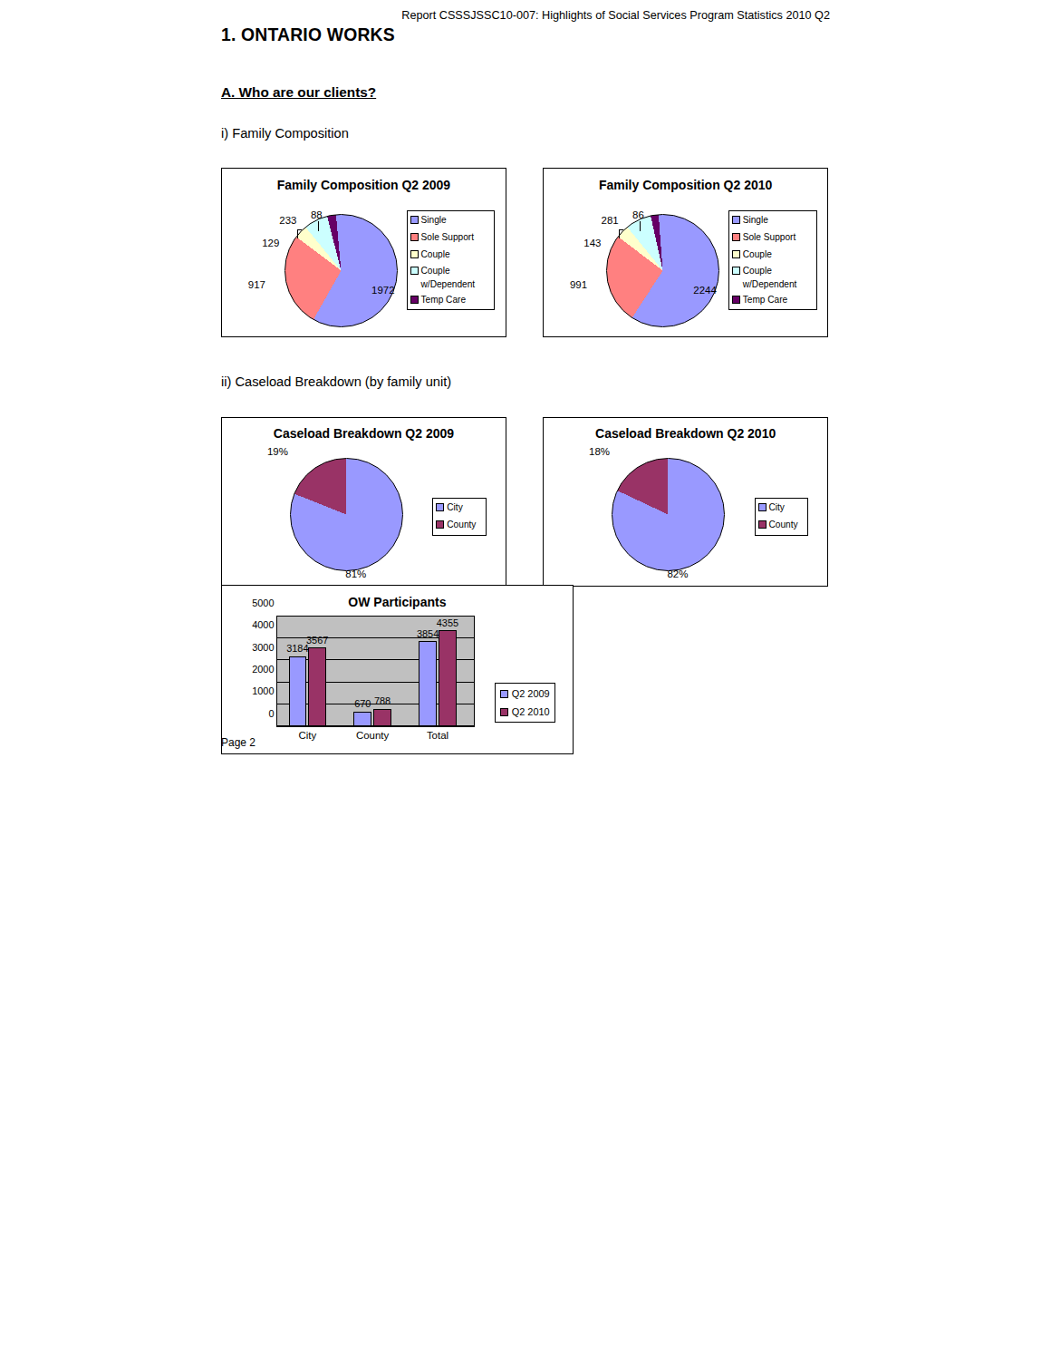Report CSSSJSSC10-007: Highlights of Social Services Program Statistics 2010 Q2
1. ONTARIO WORKS
A. Who are our clients?
i) Family Composition
Family Composition Q2 2009
1972
917
129
233
88
Single
Sole Support
Couple
Couple
w/Dependent
Temp Care
Family Composition Q2 2010
2244
991
143
281
86
Single
Sole Support
Couple
Couple
w/Dependent
Temp Care
ii) Caseload Breakdown (by family unit)
Caseload Breakdown Q2 2009
19%
81%
City
County
Caseload Breakdown Q2 2010
18%
82%
City
County
iii) Participants (individual adults)
OW Participants
0
1000
2000
3000
4000
5000
3184
3567
City
670
788
County
3854
4355
Total
Q2 2009
Q2 2010
Page 2